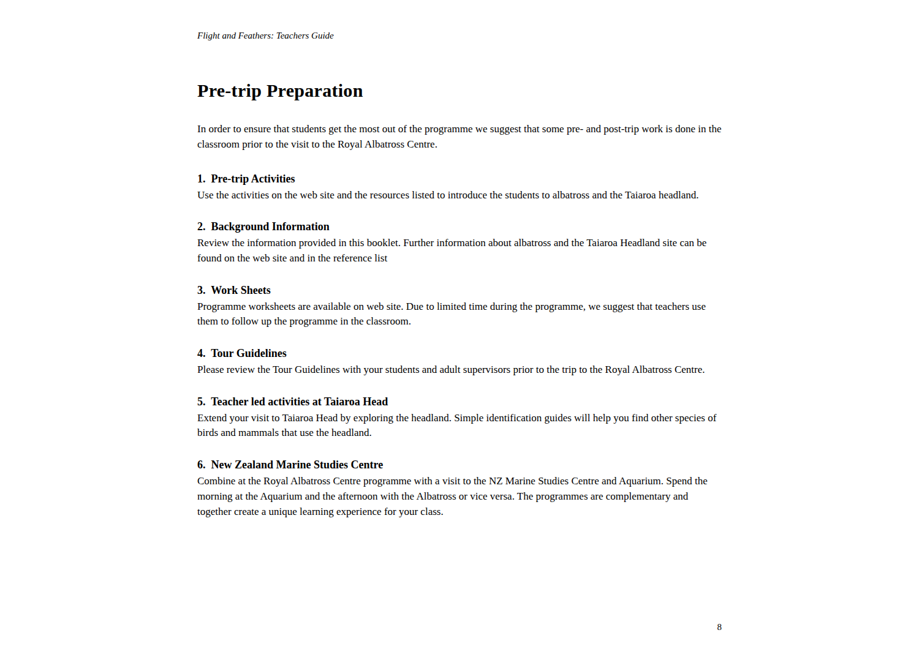Flight and Feathers: Teachers Guide
Pre-trip Preparation
In order to ensure that students get the most out of the programme we suggest that some pre- and post-trip work is done in the classroom prior to the visit to the Royal Albatross Centre.
1. Pre-trip Activities
Use the activities on the web site and the resources listed to introduce the students to albatross and the Taiaroa headland.
2. Background Information
Review the information provided in this booklet. Further information about albatross and the Taiaroa Headland site can be found on the web site and in the reference list
3. Work Sheets
Programme worksheets are available on web site. Due to limited time during the programme, we suggest that teachers use them to follow up the programme in the classroom.
4. Tour Guidelines
Please review the Tour Guidelines with your students and adult supervisors prior to the trip to the Royal Albatross Centre.
5. Teacher led activities at Taiaroa Head
Extend your visit to Taiaroa Head by exploring the headland. Simple identification guides will help you find other species of birds and mammals that use the headland.
6. New Zealand Marine Studies Centre
Combine at the Royal Albatross Centre programme with a visit to the NZ Marine Studies Centre and Aquarium. Spend the morning at the Aquarium and the afternoon with the Albatross or vice versa. The programmes are complementary and together create a unique learning experience for your class.
8